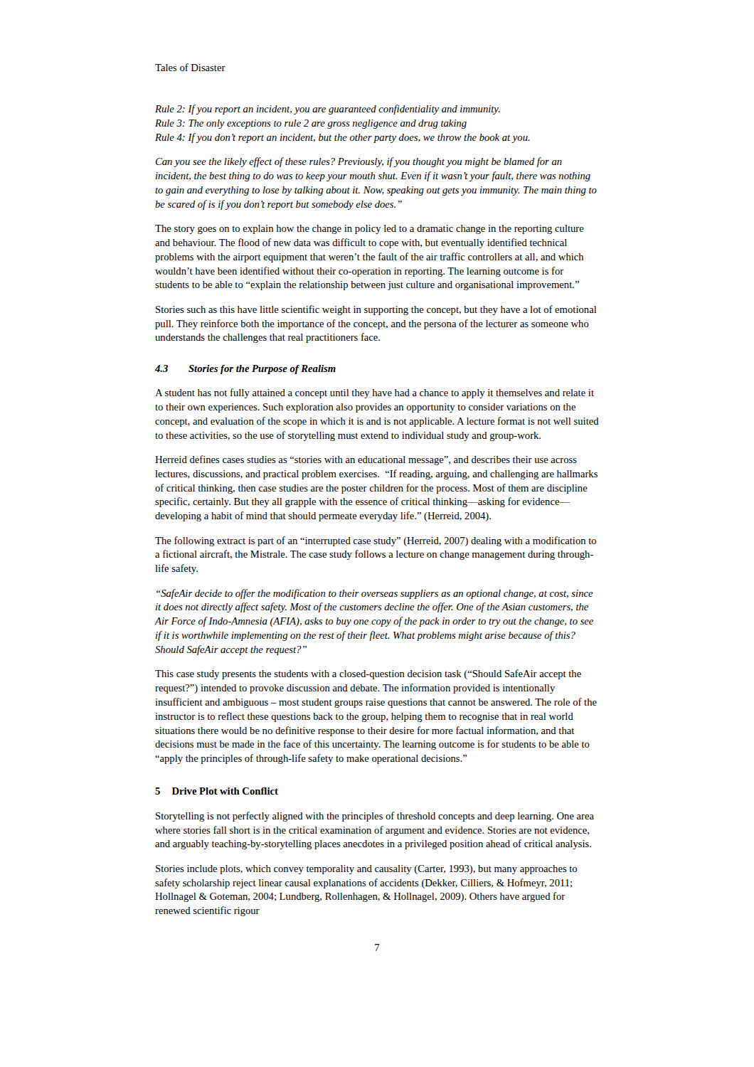Tales of Disaster
Rule 2: If you report an incident, you are guaranteed confidentiality and immunity.
Rule 3: The only exceptions to rule 2 are gross negligence and drug taking
Rule 4: If you don’t report an incident, but the other party does, we throw the book at you.
Can you see the likely effect of these rules? Previously, if you thought you might be blamed for an incident, the best thing to do was to keep your mouth shut. Even if it wasn’t your fault, there was nothing to gain and everything to lose by talking about it. Now, speaking out gets you immunity. The main thing to be scared of is if you don’t report but somebody else does.”
The story goes on to explain how the change in policy led to a dramatic change in the reporting culture and behaviour. The flood of new data was difficult to cope with, but eventually identified technical problems with the airport equipment that weren’t the fault of the air traffic controllers at all, and which wouldn’t have been identified without their co-operation in reporting. The learning outcome is for students to be able to “explain the relationship between just culture and organisational improvement.”
Stories such as this have little scientific weight in supporting the concept, but they have a lot of emotional pull. They reinforce both the importance of the concept, and the persona of the lecturer as someone who understands the challenges that real practitioners face.
4.3 Stories for the Purpose of Realism
A student has not fully attained a concept until they have had a chance to apply it themselves and relate it to their own experiences. Such exploration also provides an opportunity to consider variations on the concept, and evaluation of the scope in which it is and is not applicable. A lecture format is not well suited to these activities, so the use of storytelling must extend to individual study and group-work.
Herreid defines cases studies as “stories with an educational message”, and describes their use across lectures, discussions, and practical problem exercises. “If reading, arguing, and challenging are hallmarks of critical thinking, then case studies are the poster children for the process. Most of them are discipline specific, certainly. But they all grapple with the essence of critical thinking—asking for evidence—developing a habit of mind that should permeate everyday life.” (Herreid, 2004).
The following extract is part of an “interrupted case study” (Herreid, 2007) dealing with a modification to a fictional aircraft, the Mistrale. The case study follows a lecture on change management during through-life safety.
“SafeAir decide to offer the modification to their overseas suppliers as an optional change, at cost, since it does not directly affect safety. Most of the customers decline the offer. One of the Asian customers, the Air Force of Indo-Amnesia (AFIA), asks to buy one copy of the pack in order to try out the change, to see if it is worthwhile implementing on the rest of their fleet. What problems might arise because of this? Should SafeAir accept the request?”
This case study presents the students with a closed-question decision task (“Should SafeAir accept the request?”) intended to provoke discussion and debate. The information provided is intentionally insufficient and ambiguous – most student groups raise questions that cannot be answered. The role of the instructor is to reflect these questions back to the group, helping them to recognise that in real world situations there would be no definitive response to their desire for more factual information, and that decisions must be made in the face of this uncertainty. The learning outcome is for students to be able to “apply the principles of through-life safety to make operational decisions.”
5 Drive Plot with Conflict
Storytelling is not perfectly aligned with the principles of threshold concepts and deep learning. One area where stories fall short is in the critical examination of argument and evidence. Stories are not evidence, and arguably teaching-by-storytelling places anecdotes in a privileged position ahead of critical analysis.
Stories include plots, which convey temporality and causality (Carter, 1993), but many approaches to safety scholarship reject linear causal explanations of accidents (Dekker, Cilliers, & Hofmeyr, 2011; Hollnagel & Goteman, 2004; Lundberg, Rollenhagen, & Hollnagel, 2009). Others have argued for renewed scientific rigour
7